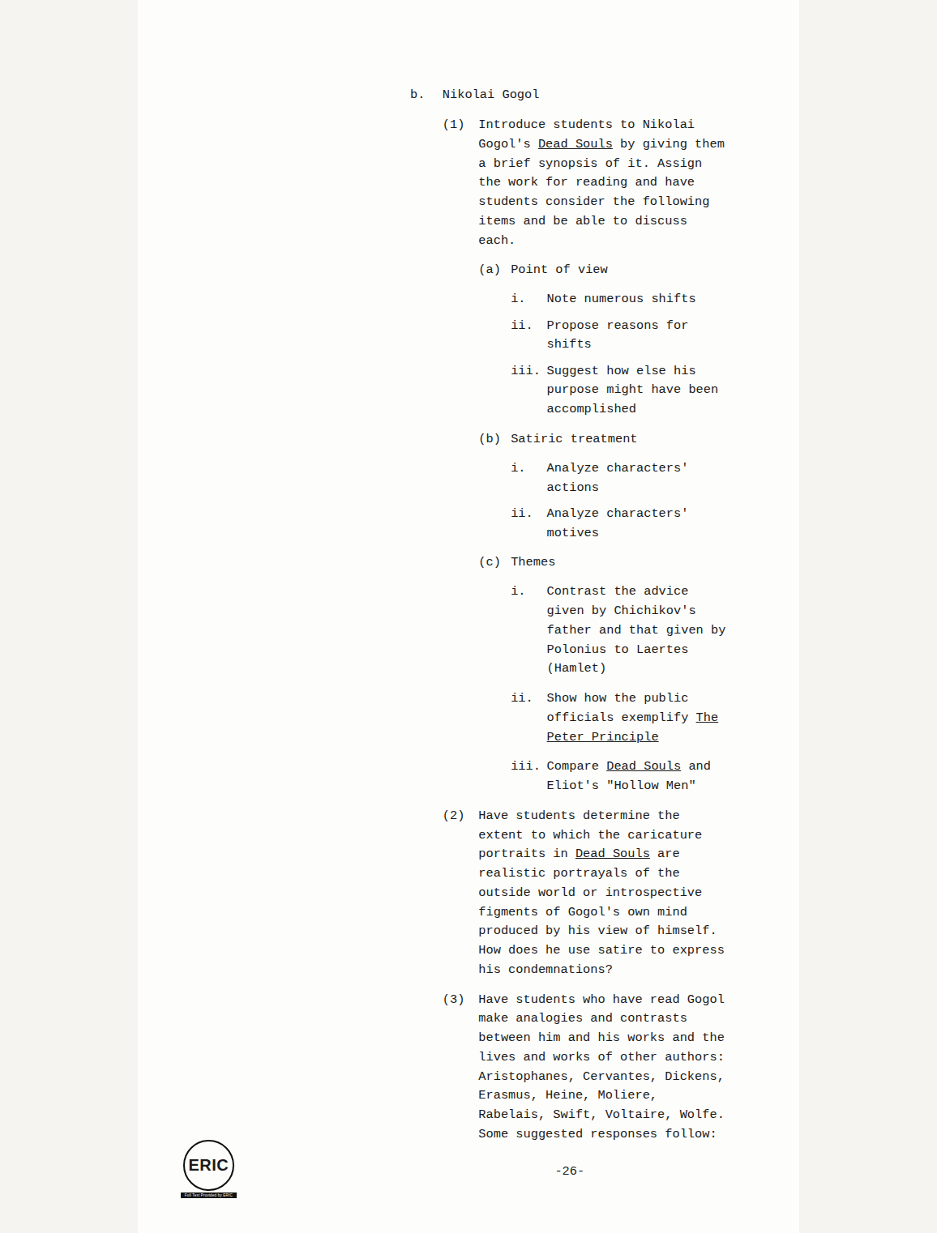b. Nikolai Gogol
(1) Introduce students to Nikolai Gogol's Dead Souls by giving them a brief synopsis of it. Assign the work for reading and have students consider the following items and be able to discuss each.
(a) Point of view
i. Note numerous shifts
ii. Propose reasons for shifts
iii. Suggest how else his purpose might have been accomplished
(b) Satiric treatment
i. Analyze characters' actions
ii. Analyze characters' motives
(c) Themes
i. Contrast the advice given by Chichikov's father and that given by Polonius to Laertes (Hamlet)
ii. Show how the public officials exemplify The Peter Principle
iii. Compare Dead Souls and Eliot's "Hollow Men"
(2) Have students determine the extent to which the caricature portraits in Dead Souls are realistic portrayals of the outside world or introspective figments of Gogol's own mind produced by his view of himself. How does he use satire to express his condemnations?
(3) Have students who have read Gogol make analogies and contrasts between him and his works and the lives and works of other authors: Aristophanes, Cervantes, Dickens, Erasmus, Heine, Moliere, Rabelais, Swift, Voltaire, Wolfe. Some suggested responses follow:
-26-
ERIC
Full Text Provided by ERIC